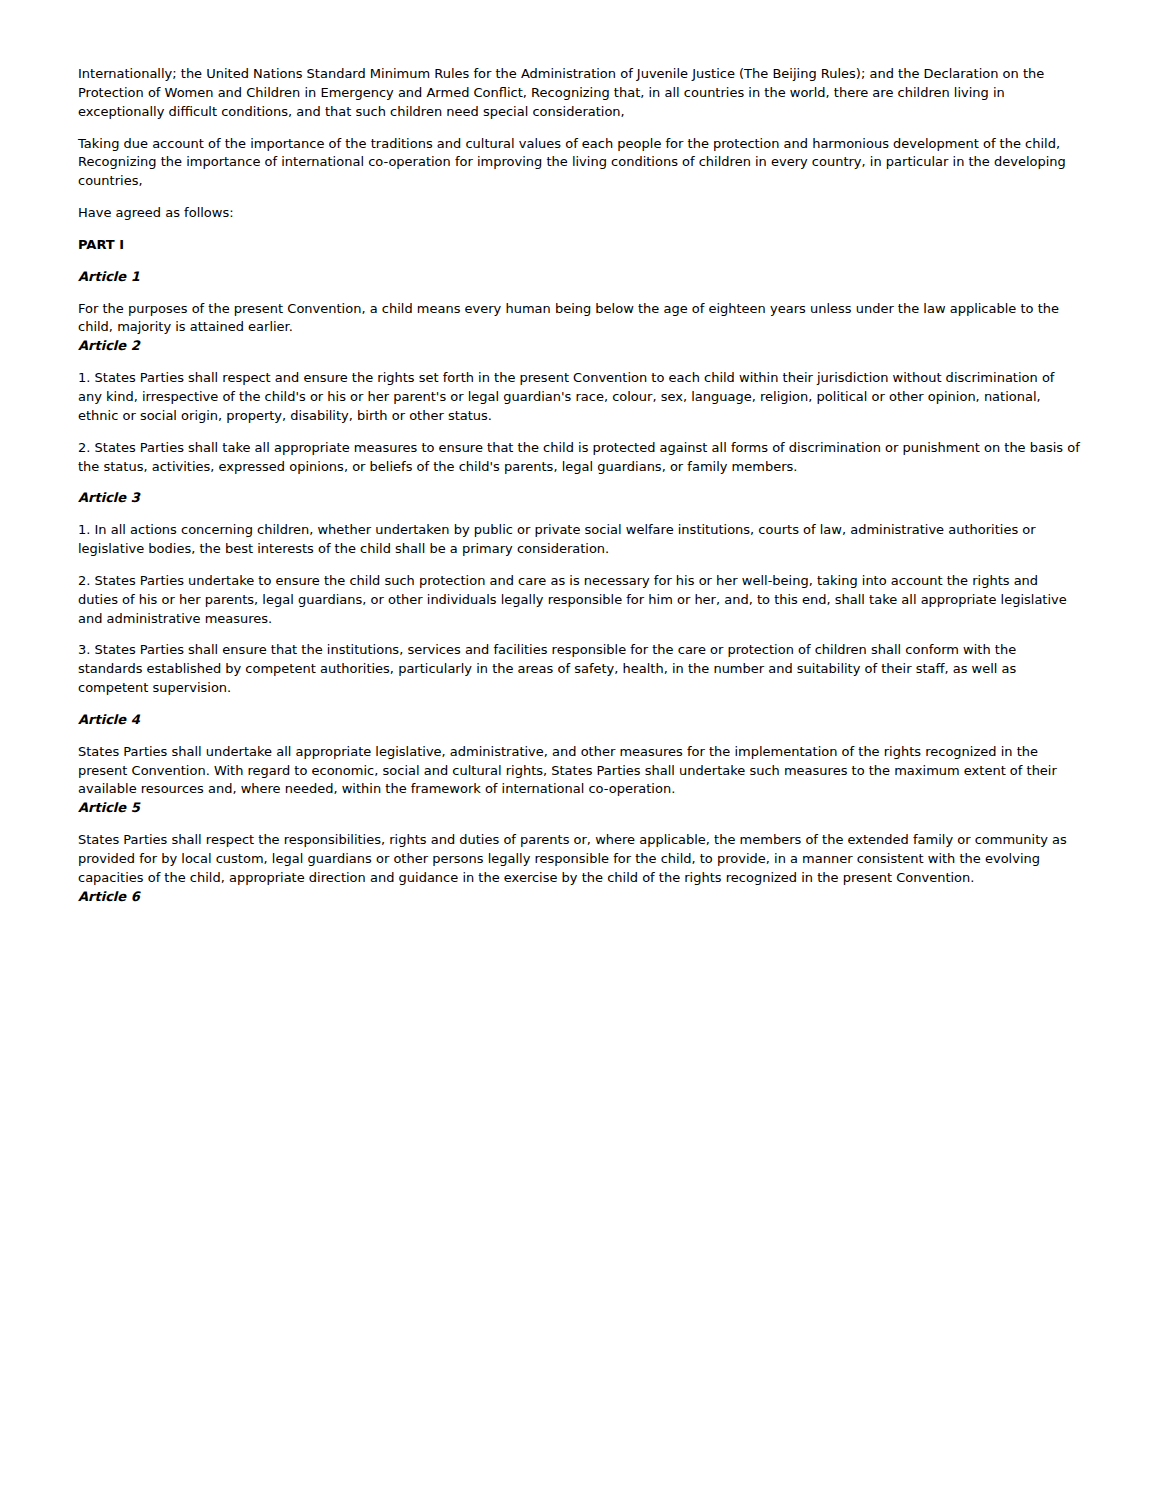Internationally; the United Nations Standard Minimum Rules for the Administration of Juvenile Justice (The Beijing Rules); and the Declaration on the Protection of Women and Children in Emergency and Armed Conflict, Recognizing that, in all countries in the world, there are children living in exceptionally difficult conditions, and that such children need special consideration,
Taking due account of the importance of the traditions and cultural values of each people for the protection and harmonious development of the child, Recognizing the importance of international co-operation for improving the living conditions of children in every country, in particular in the developing countries,
Have agreed as follows:
PART I
Article 1
For the purposes of the present Convention, a child means every human being below the age of eighteen years unless under the law applicable to the child, majority is attained earlier.
Article 2
1. States Parties shall respect and ensure the rights set forth in the present Convention to each child within their jurisdiction without discrimination of any kind, irrespective of the child's or his or her parent's or legal guardian's race, colour, sex, language, religion, political or other opinion, national, ethnic or social origin, property, disability, birth or other status.
2. States Parties shall take all appropriate measures to ensure that the child is protected against all forms of discrimination or punishment on the basis of the status, activities, expressed opinions, or beliefs of the child's parents, legal guardians, or family members.
Article 3
1. In all actions concerning children, whether undertaken by public or private social welfare institutions, courts of law, administrative authorities or legislative bodies, the best interests of the child shall be a primary consideration.
2. States Parties undertake to ensure the child such protection and care as is necessary for his or her well-being, taking into account the rights and duties of his or her parents, legal guardians, or other individuals legally responsible for him or her, and, to this end, shall take all appropriate legislative and administrative measures.
3. States Parties shall ensure that the institutions, services and facilities responsible for the care or protection of children shall conform with the standards established by competent authorities, particularly in the areas of safety, health, in the number and suitability of their staff, as well as competent supervision.
Article 4
States Parties shall undertake all appropriate legislative, administrative, and other measures for the implementation of the rights recognized in the present Convention. With regard to economic, social and cultural rights, States Parties shall undertake such measures to the maximum extent of their available resources and, where needed, within the framework of international co-operation.
Article 5
States Parties shall respect the responsibilities, rights and duties of parents or, where applicable, the members of the extended family or community as provided for by local custom, legal guardians or other persons legally responsible for the child, to provide, in a manner consistent with the evolving capacities of the child, appropriate direction and guidance in the exercise by the child of the rights recognized in the present Convention.
Article 6